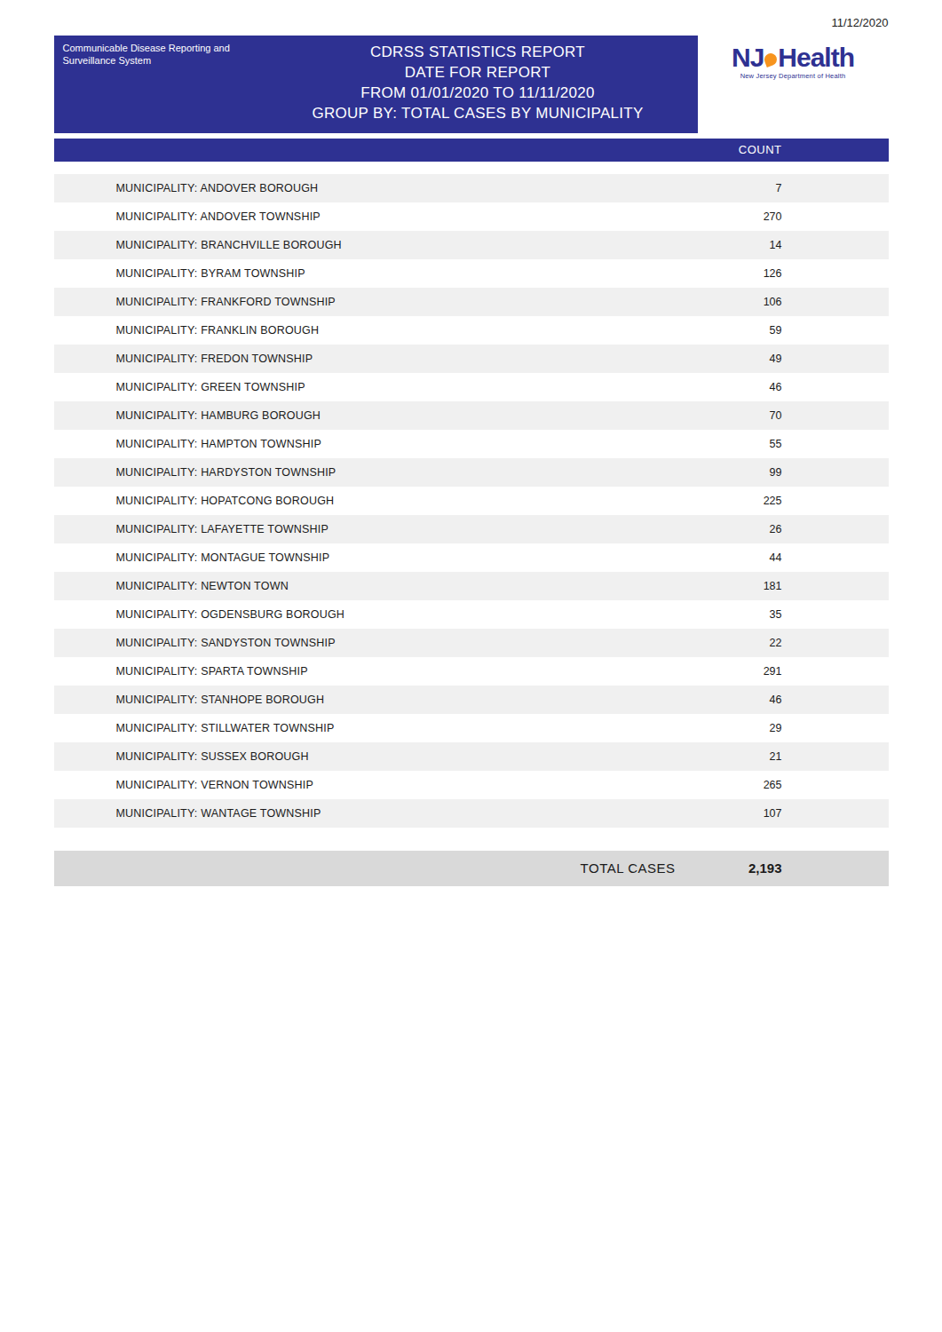Communicable Disease Reporting and Surveillance System
CDRSS STATISTICS REPORT
DATE FOR REPORT
FROM 01/01/2020 TO 11/11/2020
GROUP BY: TOTAL CASES BY MUNICIPALITY
11/12/2020
NJ Health
New Jersey Department of Health
COUNT
| MUNICIPALITY: ANDOVER BOROUGH | 7 |
| MUNICIPALITY: ANDOVER TOWNSHIP | 270 |
| MUNICIPALITY: BRANCHVILLE BOROUGH | 14 |
| MUNICIPALITY: BYRAM TOWNSHIP | 126 |
| MUNICIPALITY: FRANKFORD TOWNSHIP | 106 |
| MUNICIPALITY: FRANKLIN BOROUGH | 59 |
| MUNICIPALITY: FREDON TOWNSHIP | 49 |
| MUNICIPALITY: GREEN TOWNSHIP | 46 |
| MUNICIPALITY: HAMBURG BOROUGH | 70 |
| MUNICIPALITY: HAMPTON TOWNSHIP | 55 |
| MUNICIPALITY: HARDYSTON TOWNSHIP | 99 |
| MUNICIPALITY: HOPATCONG BOROUGH | 225 |
| MUNICIPALITY: LAFAYETTE TOWNSHIP | 26 |
| MUNICIPALITY: MONTAGUE TOWNSHIP | 44 |
| MUNICIPALITY: NEWTON TOWN | 181 |
| MUNICIPALITY: OGDENSBURG BOROUGH | 35 |
| MUNICIPALITY: SANDYSTON TOWNSHIP | 22 |
| MUNICIPALITY: SPARTA TOWNSHIP | 291 |
| MUNICIPALITY: STANHOPE BOROUGH | 46 |
| MUNICIPALITY: STILLWATER TOWNSHIP | 29 |
| MUNICIPALITY: SUSSEX BOROUGH | 21 |
| MUNICIPALITY: VERNON TOWNSHIP | 265 |
| MUNICIPALITY: WANTAGE TOWNSHIP | 107 |
TOTAL CASES
2,193